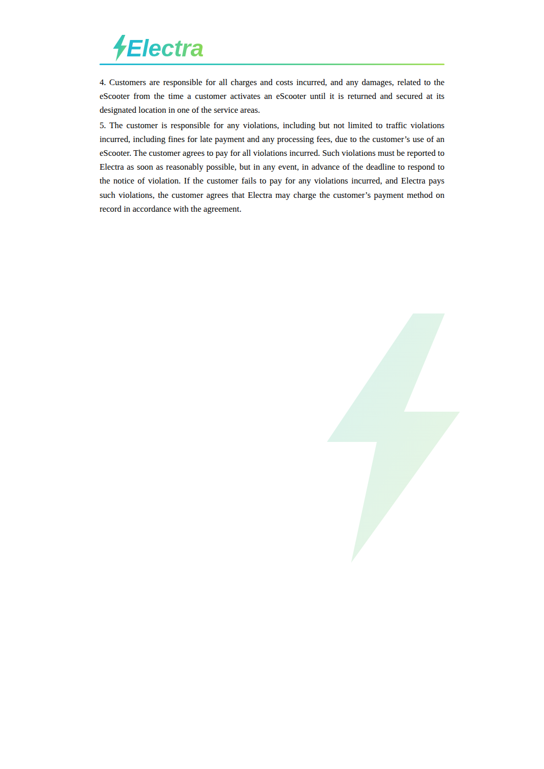Electra
4. Customers are responsible for all charges and costs incurred, and any damages, related to the eScooter from the time a customer activates an eScooter until it is returned and secured at its designated location in one of the service areas.
5. The customer is responsible for any violations, including but not limited to traffic violations incurred, including fines for late payment and any processing fees, due to the customer’s use of an eScooter. The customer agrees to pay for all violations incurred. Such violations must be reported to Electra as soon as reasonably possible, but in any event, in advance of the deadline to respond to the notice of violation. If the customer fails to pay for any violations incurred, and Electra pays such violations, the customer agrees that Electra may charge the customer’s payment method on record in accordance with the agreement.